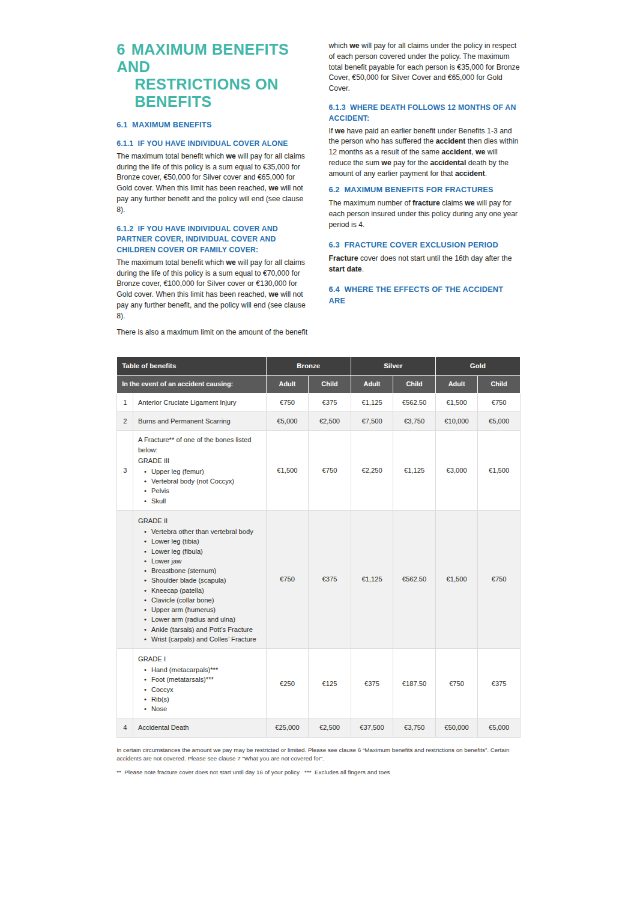6 MAXIMUM BENEFITS ANDRESTRICTIONS ON BENEFITS
6.1 MAXIMUM BENEFITS
6.1.1 IF YOU HAVE INDIVIDUAL COVER ALONE
The maximum total benefit which we will pay for all claims during the life of this policy is a sum equal to €35,000 for Bronze cover, €50,000 for Silver cover and €65,000 for Gold cover. When this limit has been reached, we will not pay any further benefit and the policy will end (see clause 8).
6.1.2 IF YOU HAVE INDIVIDUAL COVER AND PARTNER COVER, INDIVIDUAL COVER AND CHILDREN COVER OR FAMILY COVER:
The maximum total benefit which we will pay for all claims during the life of this policy is a sum equal to €70,000 for Bronze cover, €100,000 for Silver cover or €130,000 for Gold cover. When this limit has been reached, we will not pay any further benefit, and the policy will end (see clause 8).
There is also a maximum limit on the amount of the benefit
which we will pay for all claims under the policy in respect of each person covered under the policy. The maximum total benefit payable for each person is €35,000 for Bronze Cover, €50,000 for Silver Cover and €65,000 for Gold Cover.
6.1.3 WHERE DEATH FOLLOWS 12 MONTHS OF AN ACCIDENT:
If we have paid an earlier benefit under Benefits 1-3 and the person who has suffered the accident then dies within 12 months as a result of the same accident, we will reduce the sum we pay for the accidental death by the amount of any earlier payment for that accident.
6.2 MAXIMUM BENEFITS FOR FRACTURES
The maximum number of fracture claims we will pay for each person insured under this policy during any one year period is 4.
6.3 FRACTURE COVER EXCLUSION PERIOD
Fracture cover does not start until the 16th day after the start date.
6.4 WHERE THE EFFECTS OF THE ACCIDENT ARE
| Table of benefits | Bronze | Silver | Gold |
| --- | --- | --- | --- |
| In the event of an accident causing: | Adult | Child | Adult | Child | Adult | Child |
| 1 | Anterior Cruciate Ligament Injury | €750 | €375 | €1,125 | €562.50 | €1,500 | €750 |
| 2 | Burns and Permanent Scarring | €5,000 | €2,500 | €7,500 | €3,750 | €10,000 | €5,000 |
| 3 | A Fracture** of one of the bones listed below: GRADE III Upper leg (femur) Vertebral body (not Coccyx) Pelvis Skull | €1,500 | €750 | €2,250 | €1,125 | €3,000 | €1,500 |
| | GRADE II Vertebra other than vertebral body Lower leg (tibia) Lower leg (fibula) Lower jaw Breastbone (sternum) Shoulder blade (scapula) Kneecap (patella) Clavicle (collar bone) Upper arm (humerus) Lower arm (radius and ulna) Ankle (tarsals) and Pott’s Fracture Wrist (carpals) and Colles’ Fracture | €750 | €375 | €1,125 | €562.50 | €1,500 | €750 |
| | GRADE I Hand (metacarpals)*** Foot (metatarsals)*** Coccyx Rib(s) Nose | €250 | €125 | €375 | €187.50 | €750 | €375 |
| 4 | Accidental Death | €25,000 | €2,500 | €37,500 | €3,750 | €50,000 | €5,000 |
In certain circumstances the amount we pay may be restricted or limited. Please see clause 6 “Maximum benefits and restrictions on benefits”. Certain accidents are not covered. Please see clause 7 “What you are not covered for”.
** Please note fracture cover does not start until day 16 of your policy *** Excludes all fingers and toes